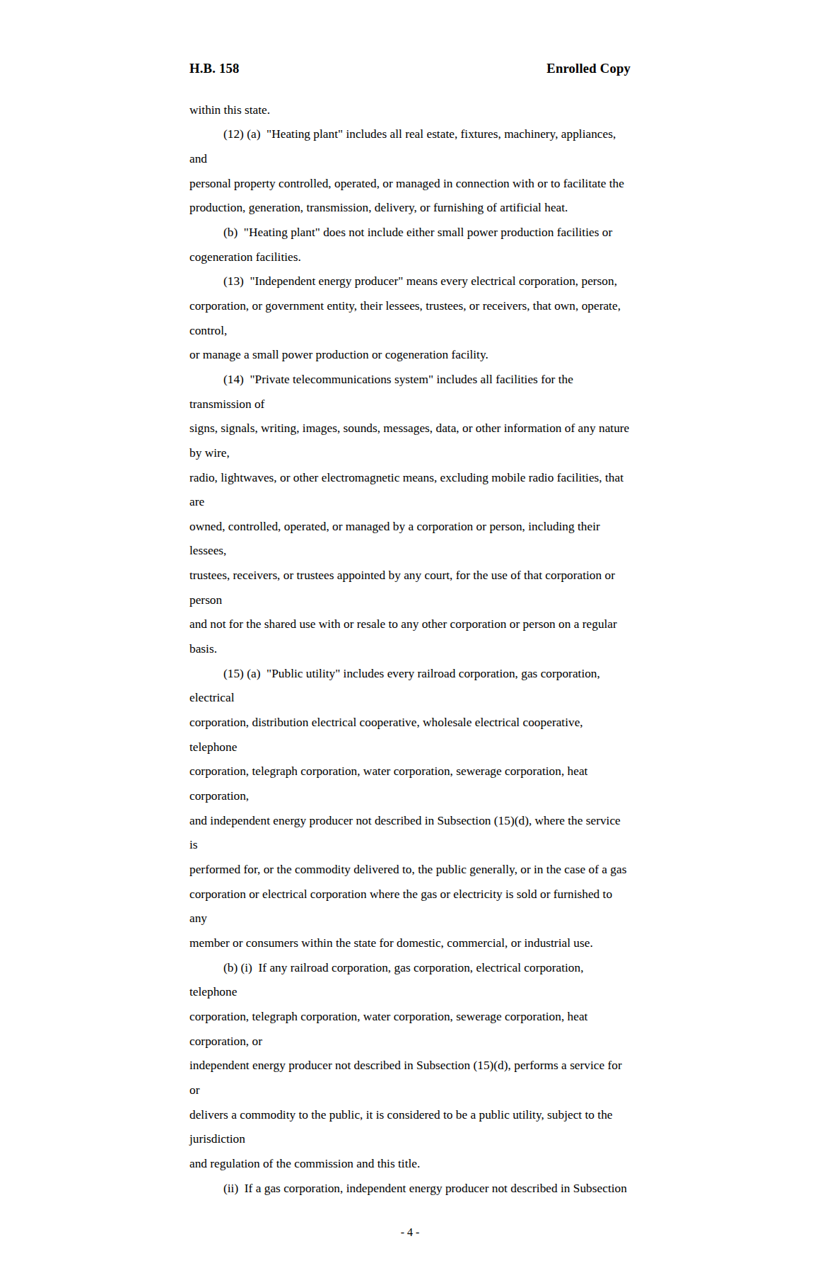H.B. 158 Enrolled Copy
within this state.
(12) (a) "Heating plant" includes all real estate, fixtures, machinery, appliances, and
personal property controlled, operated, or managed in connection with or to facilitate the
production, generation, transmission, delivery, or furnishing of artificial heat.
(b) "Heating plant" does not include either small power production facilities or
cogeneration facilities.
(13) "Independent energy producer" means every electrical corporation, person,
corporation, or government entity, their lessees, trustees, or receivers, that own, operate, control,
or manage a small power production or cogeneration facility.
(14) "Private telecommunications system" includes all facilities for the transmission of
signs, signals, writing, images, sounds, messages, data, or other information of any nature by wire,
radio, lightwaves, or other electromagnetic means, excluding mobile radio facilities, that are
owned, controlled, operated, or managed by a corporation or person, including their lessees,
trustees, receivers, or trustees appointed by any court, for the use of that corporation or person
and not for the shared use with or resale to any other corporation or person on a regular basis.
(15) (a) "Public utility" includes every railroad corporation, gas corporation, electrical
corporation, distribution electrical cooperative, wholesale electrical cooperative, telephone
corporation, telegraph corporation, water corporation, sewerage corporation, heat corporation,
and independent energy producer not described in Subsection (15)(d), where the service is
performed for, or the commodity delivered to, the public generally, or in the case of a gas
corporation or electrical corporation where the gas or electricity is sold or furnished to any
member or consumers within the state for domestic, commercial, or industrial use.
(b) (i) If any railroad corporation, gas corporation, electrical corporation, telephone
corporation, telegraph corporation, water corporation, sewerage corporation, heat corporation, or
independent energy producer not described in Subsection (15)(d), performs a service for or
delivers a commodity to the public, it is considered to be a public utility, subject to the jurisdiction
and regulation of the commission and this title.
(ii) If a gas corporation, independent energy producer not described in Subsection
- 4 -